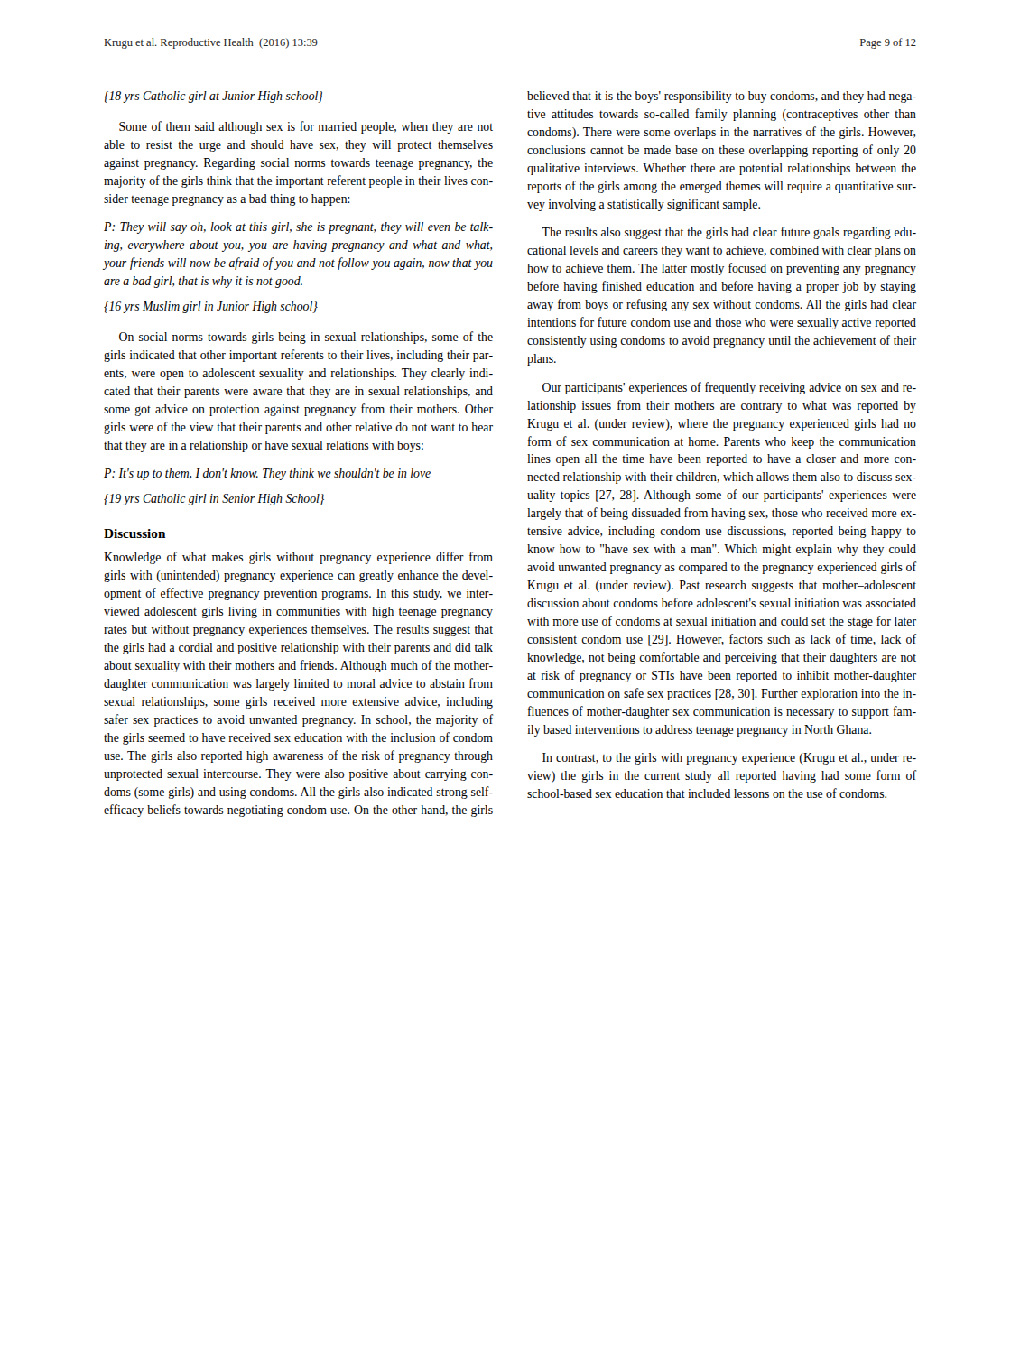Krugu et al. Reproductive Health (2016) 13:39 Page 9 of 12
{18 yrs Catholic girl at Junior High school}
Some of them said although sex is for married people, when they are not able to resist the urge and should have sex, they will protect themselves against pregnancy. Regarding social norms towards teenage pregnancy, the majority of the girls think that the important referent people in their lives consider teenage pregnancy as a bad thing to happen:
P: They will say oh, look at this girl, she is pregnant, they will even be talking, everywhere about you, you are having pregnancy and what and what, your friends will now be afraid of you and not follow you again, now that you are a bad girl, that is why it is not good.
{16 yrs Muslim girl in Junior High school}
On social norms towards girls being in sexual relationships, some of the girls indicated that other important referents to their lives, including their parents, were open to adolescent sexuality and relationships. They clearly indicated that their parents were aware that they are in sexual relationships, and some got advice on protection against pregnancy from their mothers. Other girls were of the view that their parents and other relative do not want to hear that they are in a relationship or have sexual relations with boys:
P: It's up to them, I don't know. They think we shouldn't be in love
{19 yrs Catholic girl in Senior High School}
Discussion
Knowledge of what makes girls without pregnancy experience differ from girls with (unintended) pregnancy experience can greatly enhance the development of effective pregnancy prevention programs. In this study, we interviewed adolescent girls living in communities with high teenage pregnancy rates but without pregnancy experiences themselves. The results suggest that the girls had a cordial and positive relationship with their parents and did talk about sexuality with their mothers and friends. Although much of the mother-daughter communication was largely limited to moral advice to abstain from sexual relationships, some girls received more extensive advice, including safer sex practices to avoid unwanted pregnancy. In school, the majority of the girls seemed to have received sex education with the inclusion of condom use. The girls also reported high awareness of the risk of pregnancy through unprotected sexual intercourse. They were also positive about carrying condoms (some girls) and using condoms. All the girls also indicated strong self-efficacy beliefs towards negotiating condom use. On the other hand, the girls believed that it is the boys' responsibility to buy condoms, and they had negative attitudes towards so-called family planning (contraceptives other than condoms). There were some overlaps in the narratives of the girls. However, conclusions cannot be made base on these overlapping reporting of only 20 qualitative interviews. Whether there are potential relationships between the reports of the girls among the emerged themes will require a quantitative survey involving a statistically significant sample.
The results also suggest that the girls had clear future goals regarding educational levels and careers they want to achieve, combined with clear plans on how to achieve them. The latter mostly focused on preventing any pregnancy before having finished education and before having a proper job by staying away from boys or refusing any sex without condoms. All the girls had clear intentions for future condom use and those who were sexually active reported consistently using condoms to avoid pregnancy until the achievement of their plans.
Our participants' experiences of frequently receiving advice on sex and relationship issues from their mothers are contrary to what was reported by Krugu et al. (under review), where the pregnancy experienced girls had no form of sex communication at home. Parents who keep the communication lines open all the time have been reported to have a closer and more connected relationship with their children, which allows them also to discuss sexuality topics [27, 28]. Although some of our participants' experiences were largely that of being dissuaded from having sex, those who received more extensive advice, including condom use discussions, reported being happy to know how to "have sex with a man". Which might explain why they could avoid unwanted pregnancy as compared to the pregnancy experienced girls of Krugu et al. (under review). Past research suggests that mother–adolescent discussion about condoms before adolescent's sexual initiation was associated with more use of condoms at sexual initiation and could set the stage for later consistent condom use [29]. However, factors such as lack of time, lack of knowledge, not being comfortable and perceiving that their daughters are not at risk of pregnancy or STIs have been reported to inhibit mother-daughter communication on safe sex practices [28, 30]. Further exploration into the influences of mother-daughter sex communication is necessary to support family based interventions to address teenage pregnancy in North Ghana.
In contrast, to the girls with pregnancy experience (Krugu et al., under review) the girls in the current study all reported having had some form of school-based sex education that included lessons on the use of condoms.